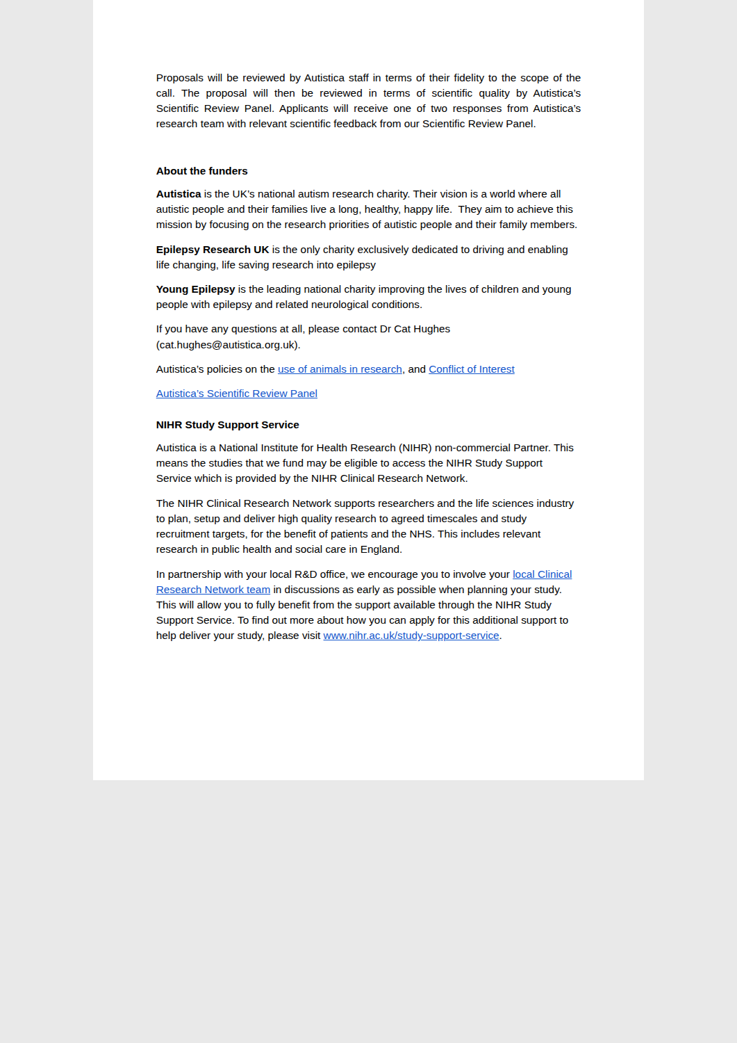Proposals will be reviewed by Autistica staff in terms of their fidelity to the scope of the call. The proposal will then be reviewed in terms of scientific quality by Autistica’s Scientific Review Panel. Applicants will receive one of two responses from Autistica’s research team with relevant scientific feedback from our Scientific Review Panel.
About the funders
Autistica is the UK’s national autism research charity. Their vision is a world where all autistic people and their families live a long, healthy, happy life. They aim to achieve this mission by focusing on the research priorities of autistic people and their family members.
Epilepsy Research UK is the only charity exclusively dedicated to driving and enabling life changing, life saving research into epilepsy
Young Epilepsy is the leading national charity improving the lives of children and young people with epilepsy and related neurological conditions.
If you have any questions at all, please contact Dr Cat Hughes (cat.hughes@autistica.org.uk).
Autistica’s policies on the use of animals in research, and Conflict of Interest
Autistica’s Scientific Review Panel
NIHR Study Support Service
Autistica is a National Institute for Health Research (NIHR) non-commercial Partner. This means the studies that we fund may be eligible to access the NIHR Study Support Service which is provided by the NIHR Clinical Research Network.
The NIHR Clinical Research Network supports researchers and the life sciences industry to plan, setup and deliver high quality research to agreed timescales and study recruitment targets, for the benefit of patients and the NHS. This includes relevant research in public health and social care in England.
In partnership with your local R&D office, we encourage you to involve your local Clinical Research Network team in discussions as early as possible when planning your study. This will allow you to fully benefit from the support available through the NIHR Study Support Service. To find out more about how you can apply for this additional support to help deliver your study, please visit www.nihr.ac.uk/study-support-service.